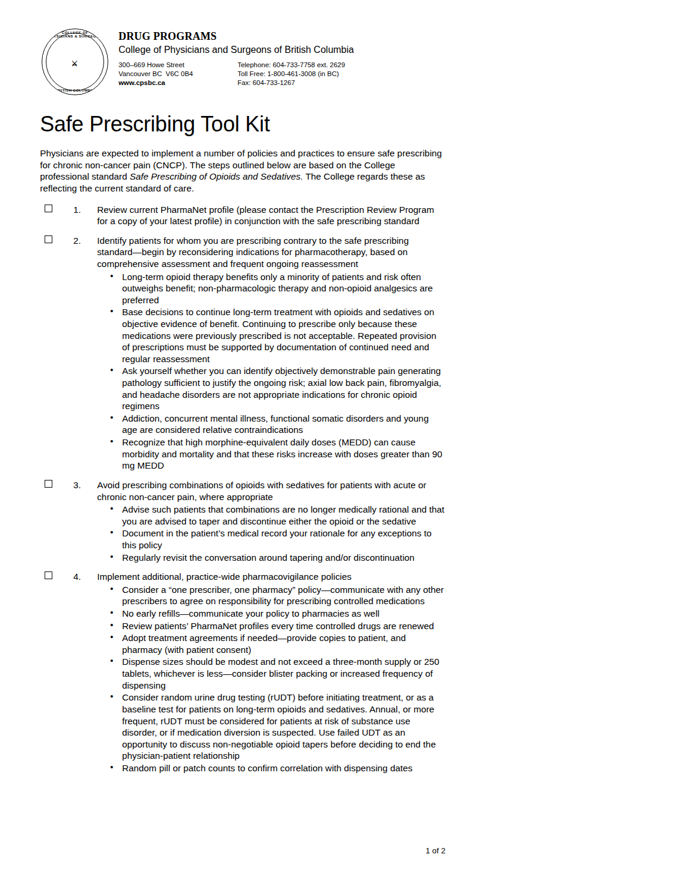College of
Physicians & Surgeons
⚔
British Columbia
DRUG PROGRAMS
College of Physicians and Surgeons of British Columbia
| 300–669 Howe Street | Telephone: 604-733-7758 ext. 2629 |
| Vancouver BC V6C 0B4 | Toll Free: 1-800-461-3008 (in BC) |
| www.cpsbc.ca | Fax: 604-733-1267 |
Safe Prescribing Tool Kit
Physicians are expected to implement a number of policies and practices to ensure safe prescribing for chronic non-cancer pain (CNCP). The steps outlined below are based on the College professional standard Safe Prescribing of Opioids and Sedatives. The College regards these as reflecting the current standard of care.
Review current PharmaNet profile (please contact the Prescription Review Program for a copy of your latest profile) in conjunction with the safe prescribing standard
Identify patients for whom you are prescribing contrary to the safe prescribing standard—begin by reconsidering indications for pharmacotherapy, based on comprehensive assessment and frequent ongoing reassessment
Long-term opioid therapy benefits only a minority of patients and risk often outweighs benefit; non-pharmacologic therapy and non-opioid analgesics are preferred
Base decisions to continue long-term treatment with opioids and sedatives on objective evidence of benefit. Continuing to prescribe only because these medications were previously prescribed is not acceptable. Repeated provision of prescriptions must be supported by documentation of continued need and regular reassessment
Ask yourself whether you can identify objectively demonstrable pain generating pathology sufficient to justify the ongoing risk; axial low back pain, fibromyalgia, and headache disorders are not appropriate indications for chronic opioid regimens
Addiction, concurrent mental illness, functional somatic disorders and young age are considered relative contraindications
Recognize that high morphine-equivalent daily doses (MEDD) can cause morbidity and mortality and that these risks increase with doses greater than 90 mg MEDD
Avoid prescribing combinations of opioids with sedatives for patients with acute or chronic non-cancer pain, where appropriate
Advise such patients that combinations are no longer medically rational and that you are advised to taper and discontinue either the opioid or the sedative
Document in the patient’s medical record your rationale for any exceptions to this policy
Regularly revisit the conversation around tapering and/or discontinuation
Implement additional, practice-wide pharmacovigilance policies
Consider a “one prescriber, one pharmacy” policy—communicate with any other prescribers to agree on responsibility for prescribing controlled medications
No early refills—communicate your policy to pharmacies as well
Review patients’ PharmaNet profiles every time controlled drugs are renewed
Adopt treatment agreements if needed—provide copies to patient, and pharmacy (with patient consent)
Dispense sizes should be modest and not exceed a three-month supply or 250 tablets, whichever is less—consider blister packing or increased frequency of dispensing
Consider random urine drug testing (rUDT) before initiating treatment, or as a baseline test for patients on long-term opioids and sedatives. Annual, or more frequent, rUDT must be considered for patients at risk of substance use disorder, or if medication diversion is suspected. Use failed UDT as an opportunity to discuss non-negotiable opioid tapers before deciding to end the physician-patient relationship
Random pill or patch counts to confirm correlation with dispensing dates
1 of 2